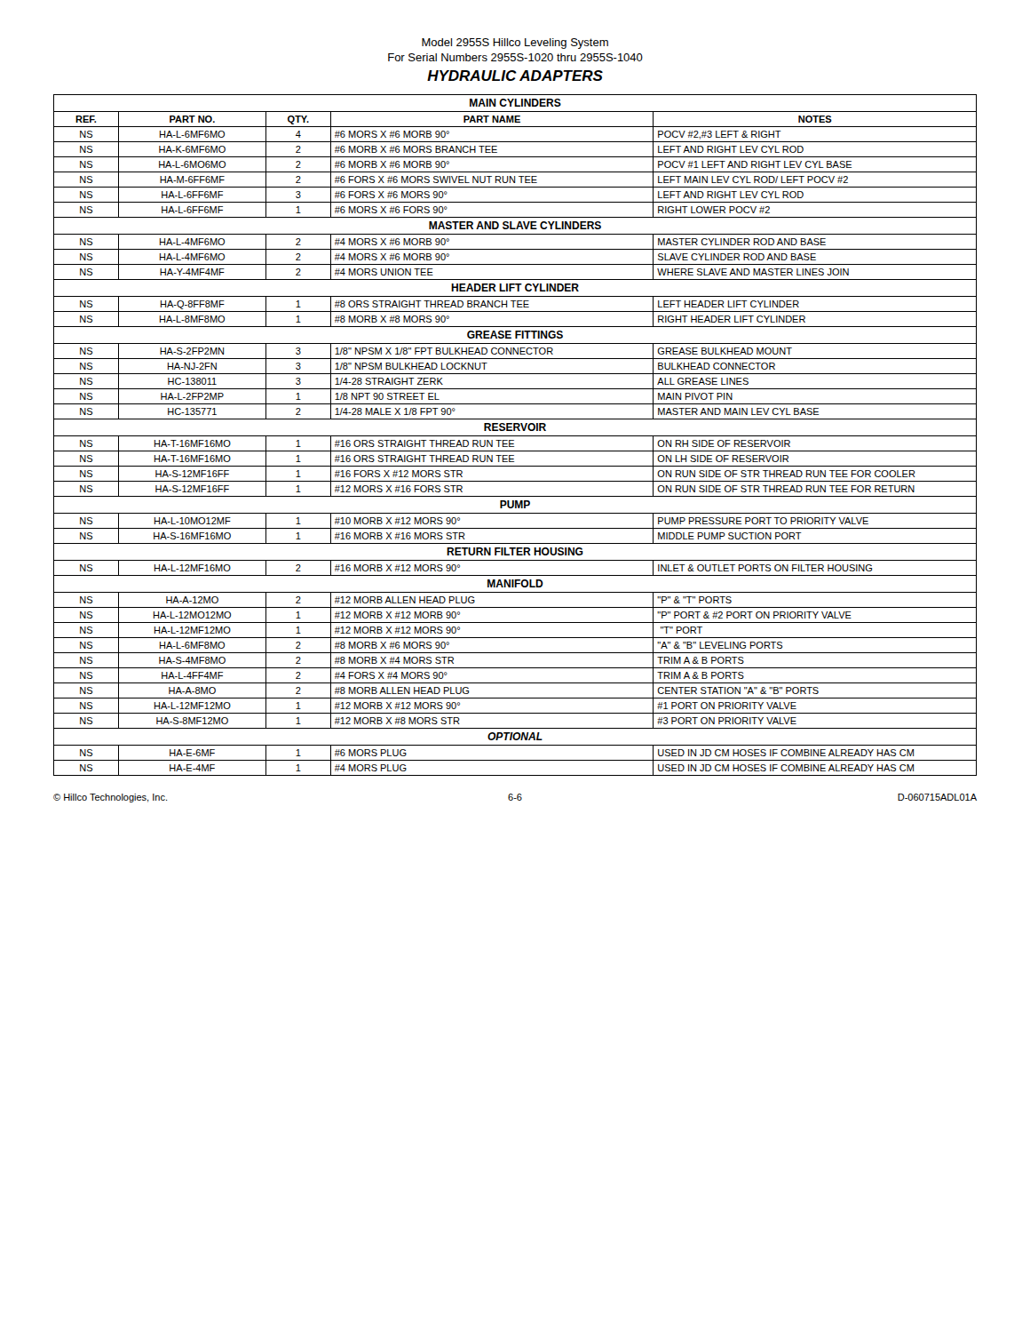Model 2955S Hillco Leveling System
For Serial Numbers 2955S-1020 thru 2955S-1040
HYDRAULIC ADAPTERS
| MAIN CYLINDERS |
| REF. | PART NO. | QTY. | PART NAME | NOTES |
| NS | HA-L-6MF6MO | 4 | #6 MORS X #6 MORB 90° | POCV #2,#3 LEFT & RIGHT |
| NS | HA-K-6MF6MO | 2 | #6 MORB X #6 MORS BRANCH TEE | LEFT AND RIGHT LEV CYL ROD |
| NS | HA-L-6MO6MO | 2 | #6 MORB X #6 MORB 90° | POCV #1 LEFT AND RIGHT LEV CYL BASE |
| NS | HA-M-6FF6MF | 2 | #6 FORS X #6 MORS SWIVEL NUT RUN TEE | LEFT MAIN LEV CYL ROD/ LEFT POCV #2 |
| NS | HA-L-6FF6MF | 3 | #6 FORS X #6 MORS 90° | LEFT AND RIGHT LEV CYL ROD |
| NS | HA-L-6FF6MF | 1 | #6 MORS X #6 FORS 90° | RIGHT LOWER POCV #2 |
| MASTER AND SLAVE CYLINDERS |
| NS | HA-L-4MF6MO | 2 | #4 MORS X #6 MORB 90° | MASTER CYLINDER ROD AND BASE |
| NS | HA-L-4MF6MO | 2 | #4 MORS X #6 MORB 90° | SLAVE CYLINDER ROD AND BASE |
| NS | HA-Y-4MF4MF | 2 | #4 MORS UNION TEE | WHERE SLAVE AND MASTER LINES JOIN |
| HEADER LIFT CYLINDER |
| NS | HA-Q-8FF8MF | 1 | #8 ORS STRAIGHT THREAD BRANCH TEE | LEFT HEADER LIFT CYLINDER |
| NS | HA-L-8MF8MO | 1 | #8 MORB X #8 MORS 90° | RIGHT HEADER LIFT CYLINDER |
| GREASE FITTINGS |
| NS | HA-S-2FP2MN | 3 | 1/8" NPSM X 1/8" FPT BULKHEAD CONNECTOR | GREASE BULKHEAD MOUNT |
| NS | HA-NJ-2FN | 3 | 1/8" NPSM BULKHEAD LOCKNUT | BULKHEAD CONNECTOR |
| NS | HC-138011 | 3 | 1/4-28 STRAIGHT ZERK | ALL GREASE LINES |
| NS | HA-L-2FP2MP | 1 | 1/8 NPT 90 STREET EL | MAIN PIVOT PIN |
| NS | HC-135771 | 2 | 1/4-28 MALE X 1/8 FPT 90° | MASTER AND MAIN LEV CYL BASE |
| RESERVOIR |
| NS | HA-T-16MF16MO | 1 | #16 ORS STRAIGHT THREAD RUN TEE | ON RH SIDE OF RESERVOIR |
| NS | HA-T-16MF16MO | 1 | #16 ORS STRAIGHT THREAD RUN TEE | ON LH SIDE OF RESERVOIR |
| NS | HA-S-12MF16FF | 1 | #16 FORS X #12 MORS STR | ON RUN SIDE OF STR THREAD RUN TEE FOR COOLER |
| NS | HA-S-12MF16FF | 1 | #12 MORS X #16 FORS STR | ON RUN SIDE OF STR THREAD RUN TEE FOR RETURN |
| PUMP |
| NS | HA-L-10MO12MF | 1 | #10 MORB X #12 MORS 90° | PUMP PRESSURE PORT TO PRIORITY VALVE |
| NS | HA-S-16MF16MO | 1 | #16 MORB X #16 MORS STR | MIDDLE PUMP SUCTION PORT |
| RETURN FILTER HOUSING |
| NS | HA-L-12MF16MO | 2 | #16 MORB X #12 MORS 90° | INLET & OUTLET PORTS ON FILTER HOUSING |
| MANIFOLD |
| NS | HA-A-12MO | 2 | #12 MORB ALLEN HEAD PLUG | "P" & "T" PORTS |
| NS | HA-L-12MO12MO | 1 | #12 MORB X #12 MORB 90° | "P" PORT & #2 PORT ON PRIORITY VALVE |
| NS | HA-L-12MF12MO | 1 | #12 MORB X #12 MORS 90° | "T" PORT |
| NS | HA-L-6MF8MO | 2 | #8 MORB X #6 MORS 90° | "A" & "B" LEVELING PORTS |
| NS | HA-S-4MF8MO | 2 | #8 MORB X #4 MORS STR | TRIM A & B PORTS |
| NS | HA-L-4FF4MF | 2 | #4 FORS X #4 MORS 90° | TRIM A & B PORTS |
| NS | HA-A-8MO | 2 | #8 MORB ALLEN HEAD PLUG | CENTER STATION "A" & "B" PORTS |
| NS | HA-L-12MF12MO | 1 | #12 MORB X #12 MORS 90° | #1 PORT ON PRIORITY VALVE |
| NS | HA-S-8MF12MO | 1 | #12 MORB X #8 MORS STR | #3 PORT ON PRIORITY VALVE |
| OPTIONAL |
| NS | HA-E-6MF | 1 | #6 MORS PLUG | USED IN JD CM HOSES IF COMBINE ALREADY HAS CM |
| NS | HA-E-4MF | 1 | #4 MORS PLUG | USED IN JD CM HOSES IF COMBINE ALREADY HAS CM |
© Hillco Technologies, Inc.
6-6
D-060715ADL01A